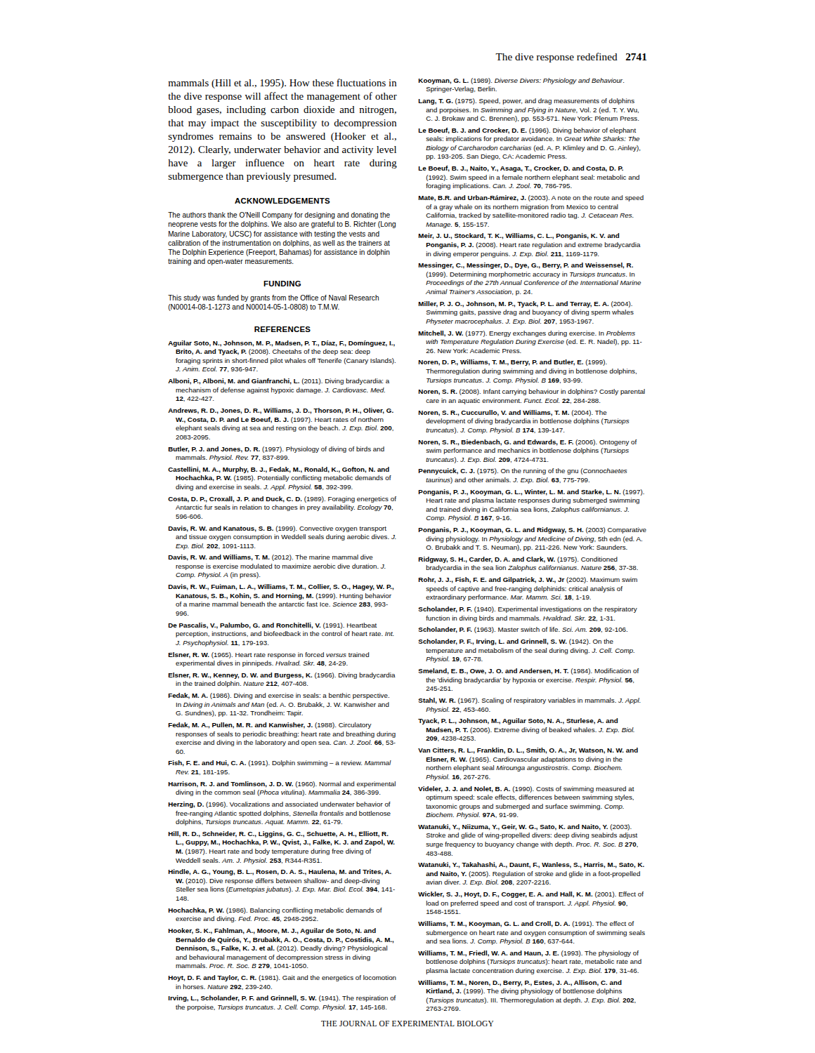The dive response redefined 2741
mammals (Hill et al., 1995). How these fluctuations in the dive response will affect the management of other blood gases, including carbon dioxide and nitrogen, that may impact the susceptibility to decompression syndromes remains to be answered (Hooker et al., 2012). Clearly, underwater behavior and activity level have a larger influence on heart rate during submergence than previously presumed.
ACKNOWLEDGEMENTS
The authors thank the O'Neill Company for designing and donating the neoprene vests for the dolphins. We also are grateful to B. Richter (Long Marine Laboratory, UCSC) for assistance with testing the vests and calibration of the instrumentation on dolphins, as well as the trainers at The Dolphin Experience (Freeport, Bahamas) for assistance in dolphin training and open-water measurements.
FUNDING
This study was funded by grants from the Office of Naval Research (N00014-08-1-1273 and N00014-05-1-0808) to T.M.W.
REFERENCES
Aguilar Soto, N., Johnson, M. P., Madsen, P. T., Díaz, F., Domínguez, I., Brito, A. and Tyack, P. (2008). Cheetahs of the deep sea: deep foraging sprints in short-finned pilot whales off Tenerife (Canary Islands). J. Anim. Ecol. 77, 936-947.
Alboni, P., Alboni, M. and Gianfranchi, L. (2011). Diving bradycardia: a mechanism of defense against hypoxic damage. J. Cardiovasc. Med. 12, 422-427.
Andrews, R. D., Jones, D. R., Williams, J. D., Thorson, P. H., Oliver, G. W., Costa, D. P. and Le Boeuf, B. J. (1997). Heart rates of northern elephant seals diving at sea and resting on the beach. J. Exp. Biol. 200, 2083-2095.
Butler, P. J. and Jones, D. R. (1997). Physiology of diving of birds and mammals. Physiol. Rev. 77, 837-899.
Castellini, M. A., Murphy, B. J., Fedak, M., Ronald, K., Gofton, N. and Hochachka, P. W. (1985). Potentially conflicting metabolic demands of diving and exercise in seals. J. Appl. Physiol. 58, 392-399.
Costa, D. P., Croxall, J. P. and Duck, C. D. (1989). Foraging energetics of Antarctic fur seals in relation to changes in prey availability. Ecology 70, 596-606.
Davis, R. W. and Kanatous, S. B. (1999). Convective oxygen transport and tissue oxygen consumption in Weddell seals during aerobic dives. J. Exp. Biol. 202, 1091-1113.
Davis, R. W. and Williams, T. M. (2012). The marine mammal dive response is exercise modulated to maximize aerobic dive duration. J. Comp. Physiol. A (in press).
Davis, R. W., Fuiman, L. A., Williams, T. M., Collier, S. O., Hagey, W. P., Kanatous, S. B., Kohin, S. and Horning, M. (1999). Hunting behavior of a marine mammal beneath the antarctic fast Ice. Science 283, 993-996.
De Pascalis, V., Palumbo, G. and Ronchitelli, V. (1991). Heartbeat perception, instructions, and biofeedback in the control of heart rate. Int. J. Psychophysiol. 11, 179-193.
Elsner, R. W. (1965). Heart rate response in forced versus trained experimental dives in pinnipeds. Hvalrad. Skr. 48, 24-29.
Elsner, R. W., Kenney, D. W. and Burgess, K. (1966). Diving bradycardia in the trained dolphin. Nature 212, 407-408.
Fedak, M. A. (1986). Diving and exercise in seals: a benthic perspective. In Diving in Animals and Man (ed. A. O. Brubakk, J. W. Kanwisher and G. Sundnes), pp. 11-32. Trondheim: Tapir.
Fedak, M. A., Pullen, M. R. and Kanwisher, J. (1988). Circulatory responses of seals to periodic breathing: heart rate and breathing during exercise and diving in the laboratory and open sea. Can. J. Zool. 66, 53-60.
Fish, F. E. and Hui, C. A. (1991). Dolphin swimming – a review. Mammal Rev. 21, 181-195.
Harrison, R. J. and Tomlinson, J. D. W. (1960). Normal and experimental diving in the common seal (Phoca vitulina). Mammalia 24, 386-399.
Herzing, D. (1996). Vocalizations and associated underwater behavior of free-ranging Atlantic spotted dolphins, Stenella frontalis and bottlenose dolphins, Tursiops truncatus. Aquat. Mamm. 22, 61-79.
Hill, R. D., Schneider, R. C., Liggins, G. C., Schuette, A. H., Elliott, R. L., Guppy, M., Hochachka, P. W., Qvist, J., Falke, K. J. and Zapol, W. M. (1987). Heart rate and body temperature during free diving of Weddell seals. Am. J. Physiol. 253, R344-R351.
Hindle, A. G., Young, B. L., Rosen, D. A. S., Haulena, M. and Trites, A. W. (2010). Dive response differs between shallow- and deep-diving Steller sea lions (Eumetopias jubatus). J. Exp. Mar. Biol. Ecol. 394, 141-148.
Hochachka, P. W. (1986). Balancing conflicting metabolic demands of exercise and diving. Fed. Proc. 45, 2948-2952.
Hooker, S. K., Fahlman, A., Moore, M. J., Aguilar de Soto, N. and Bernaldo de Quirós, Y., Brubakk, A. O., Costa, D. P., Costidis, A. M., Dennison, S., Falke, K. J. et al. (2012). Deadly diving? Physiological and behavioural management of decompression stress in diving mammals. Proc. R. Soc. B 279, 1041-1050.
Hoyt, D. F. and Taylor, C. R. (1981). Gait and the energetics of locomotion in horses. Nature 292, 239-240.
Irving, L., Scholander, P. F. and Grinnell, S. W. (1941). The respiration of the porpoise, Tursiops truncatus. J. Cell. Comp. Physiol. 17, 145-168.
Kooyman, G. L. (1989). Diverse Divers: Physiology and Behaviour. Springer-Verlag, Berlin.
Lang, T. G. (1975). Speed, power, and drag measurements of dolphins and porpoises. In Swimming and Flying in Nature, Vol. 2 (ed. T. Y. Wu, C. J. Brokaw and C. Brennen), pp. 553-571. New York: Plenum Press.
Le Boeuf, B. J. and Crocker, D. E. (1996). Diving behavior of elephant seals: implications for predator avoidance. In Great White Sharks: The Biology of Carcharodon carcharias (ed. A. P. Klimley and D. G. Ainley), pp. 193-205. San Diego, CA: Academic Press.
Le Boeuf, B. J., Naito, Y., Asaga, T., Crocker, D. and Costa, D. P. (1992). Swim speed in a female northern elephant seal: metabolic and foraging implications. Can. J. Zool. 70, 786-795.
Mate, B.R. and Urban-Rámirez, J. (2003). A note on the route and speed of a gray whale on its northern migration from Mexico to central California, tracked by satellite-monitored radio tag. J. Cetacean Res. Manage. 5, 155-157.
Meir, J. U., Stockard, T. K., Williams, C. L., Ponganis, K. V. and Ponganis, P. J. (2008). Heart rate regulation and extreme bradycardia in diving emperor penguins. J. Exp. Biol. 211, 1169-1179.
Messinger, C., Messinger, D., Dye, G., Berry, P. and Weissensel, R. (1999). Determining morphometric accuracy in Tursiops truncatus. In Proceedings of the 27th Annual Conference of the International Marine Animal Trainer's Association, p. 24.
Miller, P. J. O., Johnson, M. P., Tyack, P. L. and Terray, E. A. (2004). Swimming gaits, passive drag and buoyancy of diving sperm whales Physeter macrocephalus. J. Exp. Biol. 207, 1953-1967.
Mitchell, J. W. (1977). Energy exchanges during exercise. In Problems with Temperature Regulation During Exercise (ed. E. R. Nadel), pp. 11-26. New York: Academic Press.
Noren, D. P., Williams, T. M., Berry, P. and Butler, E. (1999). Thermoregulation during swimming and diving in bottlenose dolphins, Tursiops truncatus. J. Comp. Physiol. B 169, 93-99.
Noren, S. R. (2008). Infant carrying behaviour in dolphins? Costly parental care in an aquatic environment. Funct. Ecol. 22, 284-288.
Noren, S. R., Cuccurullo, V. and Williams, T. M. (2004). The development of diving bradycardia in bottlenose dolphins (Tursiops truncatus). J. Comp. Physiol. B 174, 139-147.
Noren, S. R., Biedenbach, G. and Edwards, E. F. (2006). Ontogeny of swim performance and mechanics in bottlenose dolphins (Tursiops truncatus). J. Exp. Biol. 209, 4724-4731.
Pennycuick, C. J. (1975). On the running of the gnu (Connochaetes taurinus) and other animals. J. Exp. Biol. 63, 775-799.
Ponganis, P. J., Kooyman, G. L., Winter, L. M. and Starke, L. N. (1997). Heart rate and plasma lactate responses during submerged swimming and trained diving in California sea lions, Zalophus californianus. J. Comp. Physiol. B 167, 9-16.
Ponganis, P. J., Kooyman, G. L. and Ridgway, S. H. (2003) Comparative diving physiology. In Physiology and Medicine of Diving, 5th edn (ed. A. O. Brubakk and T. S. Neuman), pp. 211-226. New York: Saunders.
Ridgway, S. H., Carder, D. A. and Clark, W. (1975). Conditioned bradycardia in the sea lion Zalophus californianus. Nature 256, 37-38.
Rohr, J. J., Fish, F. E. and Gilpatrick, J. W., Jr (2002). Maximum swim speeds of captive and free-ranging delphinids: critical analysis of extraordinary performance. Mar. Mamm. Sci. 18, 1-19.
Scholander, P. F. (1940). Experimental investigations on the respiratory function in diving birds and mammals. Hvaldrad. Skr. 22, 1-31.
Scholander, P. F. (1963). Master switch of life. Sci. Am. 209, 92-106.
Scholander, P. F., Irving, L. and Grinnell, S. W. (1942). On the temperature and metabolism of the seal during diving. J. Cell. Comp. Physiol. 19, 67-78.
Smeland, E. B., Owe, J. O. and Andersen, H. T. (1984). Modification of the 'dividing bradycardia' by hypoxia or exercise. Respir. Physiol. 56, 245-251.
Stahl, W. R. (1967). Scaling of respiratory variables in mammals. J. Appl. Physiol. 22, 453-460.
Tyack, P. L., Johnson, M., Aguilar Soto, N. A., Sturlese, A. and Madsen, P. T. (2006). Extreme diving of beaked whales. J. Exp. Biol. 209, 4238-4253.
Van Citters, R. L., Franklin, D. L., Smith, O. A., Jr, Watson, N. W. and Elsner, R. W. (1965). Cardiovascular adaptations to diving in the northern elephant seal Mirounga angustirostris. Comp. Biochem. Physiol. 16, 267-276.
Videler, J. J. and Nolet, B. A. (1990). Costs of swimming measured at optimum speed: scale effects, differences between swimming styles, taxonomic groups and submerged and surface swimming. Comp. Biochem. Physiol. 97A, 91-99.
Watanuki, Y., Niizuma, Y., Geir, W. G., Sato, K. and Naito, Y. (2003). Stroke and glide of wing-propelled divers: deep diving seabirds adjust surge frequency to buoyancy change with depth. Proc. R. Soc. B 270, 483-488.
Watanuki, Y., Takahashi, A., Daunt, F., Wanless, S., Harris, M., Sato, K. and Naito, Y. (2005). Regulation of stroke and glide in a foot-propelled avian diver. J. Exp. Biol. 208, 2207-2216.
Wickler, S. J., Hoyt, D. F., Cogger, E. A. and Hall, K. M. (2001). Effect of load on preferred speed and cost of transport. J. Appl. Physiol. 90, 1548-1551.
Williams, T. M., Kooyman, G. L. and Croll, D. A. (1991). The effect of submergence on heart rate and oxygen consumption of swimming seals and sea lions. J. Comp. Physiol. B 160, 637-644.
Williams, T. M., Friedl, W. A. and Haun, J. E. (1993). The physiology of bottlenose dolphins (Tursiops truncatus): heart rate, metabolic rate and plasma lactate concentration during exercise. J. Exp. Biol. 179, 31-46.
Williams, T. M., Noren, D., Berry, P., Estes, J. A., Allison, C. and Kirtland, J. (1999). The diving physiology of bottlenose dolphins (Tursiops truncatus). III. Thermoregulation at depth. J. Exp. Biol. 202, 2763-2769.
THE JOURNAL OF EXPERIMENTAL BIOLOGY